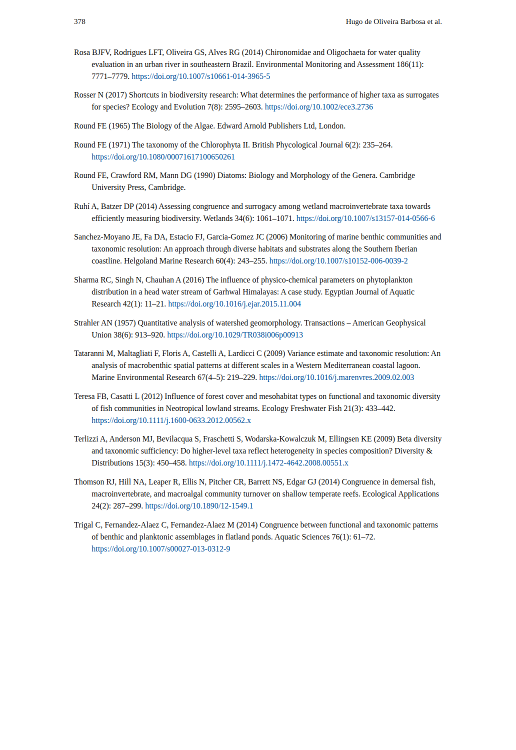378 Hugo de Oliveira Barbosa et al.
References
Rosa BJFV, Rodrigues LFT, Oliveira GS, Alves RG (2014) Chironomidae and Oligochaeta for water quality evaluation in an urban river in southeastern Brazil. Environmental Monitoring and Assessment 186(11): 7771–7779. https://doi.org/10.1007/s10661-014-3965-5
Rosser N (2017) Shortcuts in biodiversity research: What determines the performance of higher taxa as surrogates for species? Ecology and Evolution 7(8): 2595–2603. https://doi.org/10.1002/ece3.2736
Round FE (1965) The Biology of the Algae. Edward Arnold Publishers Ltd, London.
Round FE (1971) The taxonomy of the Chlorophyta II. British Phycological Journal 6(2): 235–264. https://doi.org/10.1080/00071617100650261
Round FE, Crawford RM, Mann DG (1990) Diatoms: Biology and Morphology of the Genera. Cambridge University Press, Cambridge.
Ruhí A, Batzer DP (2014) Assessing congruence and surrogacy among wetland macroinvertebrate taxa towards efficiently measuring biodiversity. Wetlands 34(6): 1061–1071. https://doi.org/10.1007/s13157-014-0566-6
Sanchez-Moyano JE, Fa DA, Estacio FJ, Garcia-Gomez JC (2006) Monitoring of marine benthic communities and taxonomic resolution: An approach through diverse habitats and substrates along the Southern Iberian coastline. Helgoland Marine Research 60(4): 243–255. https://doi.org/10.1007/s10152-006-0039-2
Sharma RC, Singh N, Chauhan A (2016) The influence of physico-chemical parameters on phytoplankton distribution in a head water stream of Garhwal Himalayas: A case study. Egyptian Journal of Aquatic Research 42(1): 11–21. https://doi.org/10.1016/j.ejar.2015.11.004
Strahler AN (1957) Quantitative analysis of watershed geomorphology. Transactions – American Geophysical Union 38(6): 913–920. https://doi.org/10.1029/TR038i006p00913
Tataranni M, Maltagliati F, Floris A, Castelli A, Lardicci C (2009) Variance estimate and taxonomic resolution: An analysis of macrobenthic spatial patterns at different scales in a Western Mediterranean coastal lagoon. Marine Environmental Research 67(4–5): 219–229. https://doi.org/10.1016/j.marenvres.2009.02.003
Teresa FB, Casatti L (2012) Influence of forest cover and mesohabitat types on functional and taxonomic diversity of fish communities in Neotropical lowland streams. Ecology Freshwater Fish 21(3): 433–442. https://doi.org/10.1111/j.1600-0633.2012.00562.x
Terlizzi A, Anderson MJ, Bevilacqua S, Fraschetti S, Wodarska-Kowalczuk M, Ellingsen KE (2009) Beta diversity and taxonomic sufficiency: Do higher-level taxa reflect heterogeneity in species composition? Diversity & Distributions 15(3): 450–458. https://doi.org/10.1111/j.1472-4642.2008.00551.x
Thomson RJ, Hill NA, Leaper R, Ellis N, Pitcher CR, Barrett NS, Edgar GJ (2014) Congruence in demersal fish, macroinvertebrate, and macroalgal community turnover on shallow temperate reefs. Ecological Applications 24(2): 287–299. https://doi.org/10.1890/12-1549.1
Trigal C, Fernandez-Alaez C, Fernandez-Alaez M (2014) Congruence between functional and taxonomic patterns of benthic and planktonic assemblages in flatland ponds. Aquatic Sciences 76(1): 61–72. https://doi.org/10.1007/s00027-013-0312-9